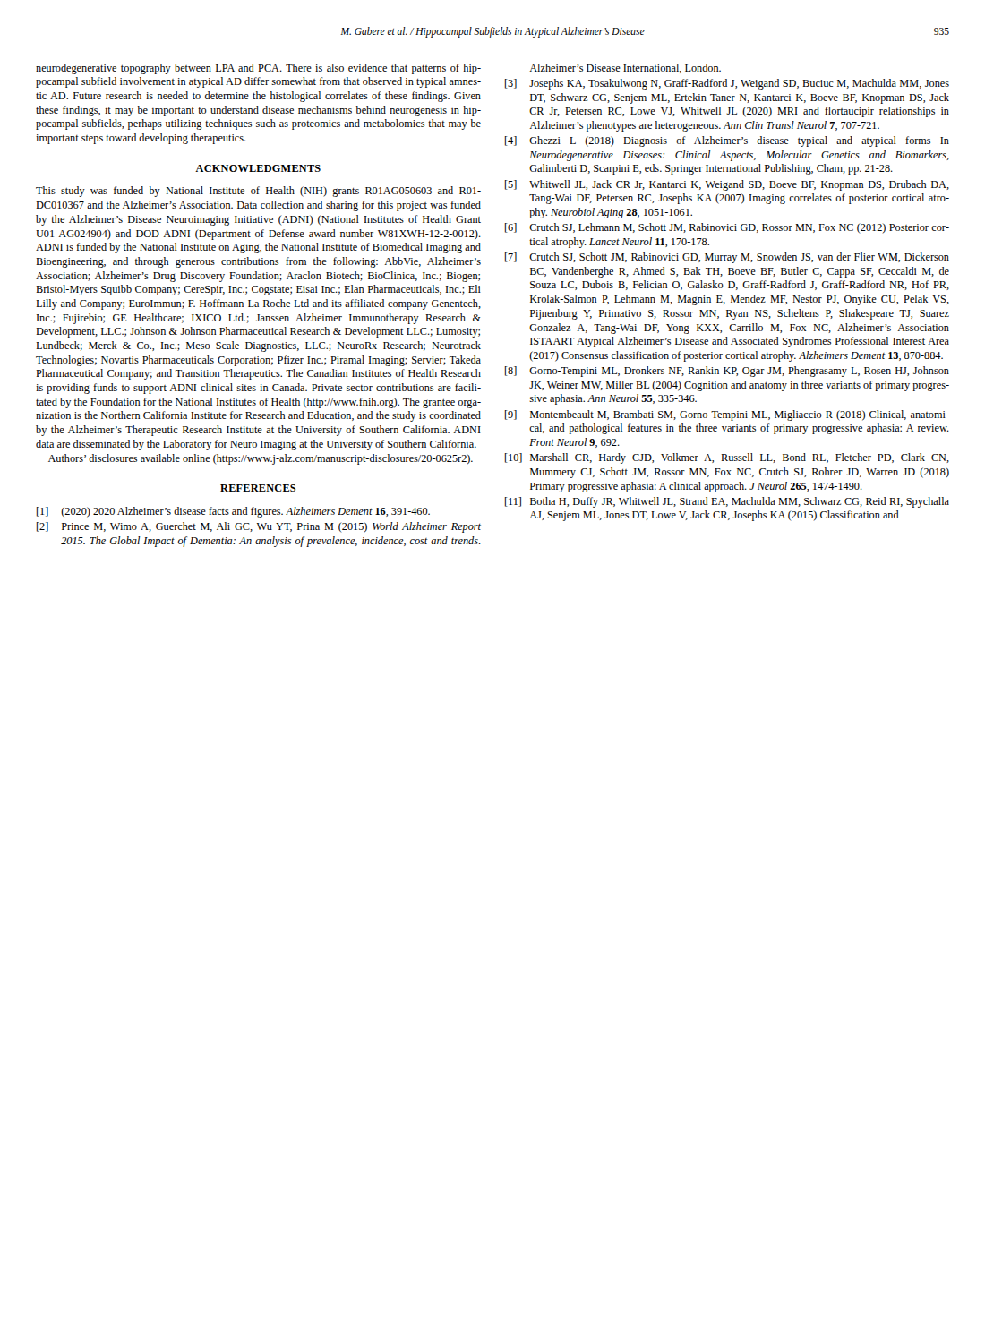M. Gabere et al. / Hippocampal Subfields in Atypical Alzheimer’s Disease
935
neurodegenerative topography between LPA and PCA. There is also evidence that patterns of hippocampal subfield involvement in atypical AD differ somewhat from that observed in typical amnestic AD. Future research is needed to determine the histological correlates of these findings. Given these findings, it may be important to understand disease mechanisms behind neurogenesis in hippocampal subfields, perhaps utilizing techniques such as proteomics and metabolomics that may be important steps toward developing therapeutics.
ACKNOWLEDGMENTS
This study was funded by National Institute of Health (NIH) grants R01AG050603 and R01-DC010367 and the Alzheimer’s Association. Data collection and sharing for this project was funded by the Alzheimer’s Disease Neuroimaging Initiative (ADNI) (National Institutes of Health Grant U01 AG024904) and DOD ADNI (Department of Defense award number W81XWH-12-2-0012). ADNI is funded by the National Institute on Aging, the National Institute of Biomedical Imaging and Bioengineering, and through generous contributions from the following: AbbVie, Alzheimer’s Association; Alzheimer’s Drug Discovery Foundation; Araclon Biotech; BioClinica, Inc.; Biogen; Bristol-Myers Squibb Company; CereSpir, Inc.; Cogstate; Eisai Inc.; Elan Pharmaceuticals, Inc.; Eli Lilly and Company; EuroImmun; F. Hoffmann-La Roche Ltd and its affiliated company Genentech, Inc.; Fujirebio; GE Healthcare; IXICO Ltd.; Janssen Alzheimer Immunotherapy Research & Development, LLC.; Johnson & Johnson Pharmaceutical Research & Development LLC.; Lumosity; Lundbeck; Merck & Co., Inc.; Meso Scale Diagnostics, LLC.; NeuroRx Research; Neurotrack Technologies; Novartis Pharmaceuticals Corporation; Pfizer Inc.; Piramal Imaging; Servier; Takeda Pharmaceutical Company; and Transition Therapeutics. The Canadian Institutes of Health Research is providing funds to support ADNI clinical sites in Canada. Private sector contributions are facilitated by the Foundation for the National Institutes of Health (http://www.fnih.org). The grantee organization is the Northern California Institute for Research and Education, and the study is coordinated by the Alzheimer’s Therapeutic Research Institute at the University of Southern California. ADNI data are disseminated by the Laboratory for Neuro Imaging at the University of Southern California.
Authors’ disclosures available online (https://www.j-alz.com/manuscript-disclosures/20-0625r2).
REFERENCES
[1]
(2020) 2020 Alzheimer’s disease facts and figures. Alzheimers Dement 16, 391-460.
[2]
Prince M, Wimo A, Guerchet M, Ali GC, Wu YT, Prina M (2015) World Alzheimer Report 2015. The Global Impact of Dementia: An analysis of prevalence, incidence, cost and trends. Alzheimer’s Disease International, London.
[3]
Josephs KA, Tosakulwong N, Graff-Radford J, Weigand SD, Buciuc M, Machulda MM, Jones DT, Schwarz CG, Senjem ML, Ertekin-Taner N, Kantarci K, Boeve BF, Knopman DS, Jack CR Jr, Petersen RC, Lowe VJ, Whitwell JL (2020) MRI and flortaucipir relationships in Alzheimer’s phenotypes are heterogeneous. Ann Clin Transl Neurol 7, 707-721.
[4]
Ghezzi L (2018) Diagnosis of Alzheimer’s disease typical and atypical forms In Neurodegenerative Diseases: Clinical Aspects, Molecular Genetics and Biomarkers, Galimberti D, Scarpini E, eds. Springer International Publishing, Cham, pp. 21-28.
[5]
Whitwell JL, Jack CR Jr, Kantarci K, Weigand SD, Boeve BF, Knopman DS, Drubach DA, Tang-Wai DF, Petersen RC, Josephs KA (2007) Imaging correlates of posterior cortical atrophy. Neurobiol Aging 28, 1051-1061.
[6]
Crutch SJ, Lehmann M, Schott JM, Rabinovici GD, Rossor MN, Fox NC (2012) Posterior cortical atrophy. Lancet Neurol 11, 170-178.
[7]
Crutch SJ, Schott JM, Rabinovici GD, Murray M, Snowden JS, van der Flier WM, Dickerson BC, Vandenberghe R, Ahmed S, Bak TH, Boeve BF, Butler C, Cappa SF, Ceccaldi M, de Souza LC, Dubois B, Felician O, Galasko D, Graff-Radford J, Graff-Radford NR, Hof PR, Krolak-Salmon P, Lehmann M, Magnin E, Mendez MF, Nestor PJ, Onyike CU, Pelak VS, Pijnenburg Y, Primativo S, Rossor MN, Ryan NS, Scheltens P, Shakespeare TJ, Suarez Gonzalez A, Tang-Wai DF, Yong KXX, Carrillo M, Fox NC, Alzheimer’s Association ISTAART Atypical Alzheimer’s Disease and Associated Syndromes Professional Interest Area (2017) Consensus classification of posterior cortical atrophy. Alzheimers Dement 13, 870-884.
[8]
Gorno-Tempini ML, Dronkers NF, Rankin KP, Ogar JM, Phengrasamy L, Rosen HJ, Johnson JK, Weiner MW, Miller BL (2004) Cognition and anatomy in three variants of primary progressive aphasia. Ann Neurol 55, 335-346.
[9]
Montembeault M, Brambati SM, Gorno-Tempini ML, Migliaccio R (2018) Clinical, anatomical, and pathological features in the three variants of primary progressive aphasia: A review. Front Neurol 9, 692.
[10]
Marshall CR, Hardy CJD, Volkmer A, Russell LL, Bond RL, Fletcher PD, Clark CN, Mummery CJ, Schott JM, Rossor MN, Fox NC, Crutch SJ, Rohrer JD, Warren JD (2018) Primary progressive aphasia: A clinical approach. J Neurol 265, 1474-1490.
[11]
Botha H, Duffy JR, Whitwell JL, Strand EA, Machulda MM, Schwarz CG, Reid RI, Spychalla AJ, Senjem ML, Jones DT, Lowe V, Jack CR, Josephs KA (2015) Classification and